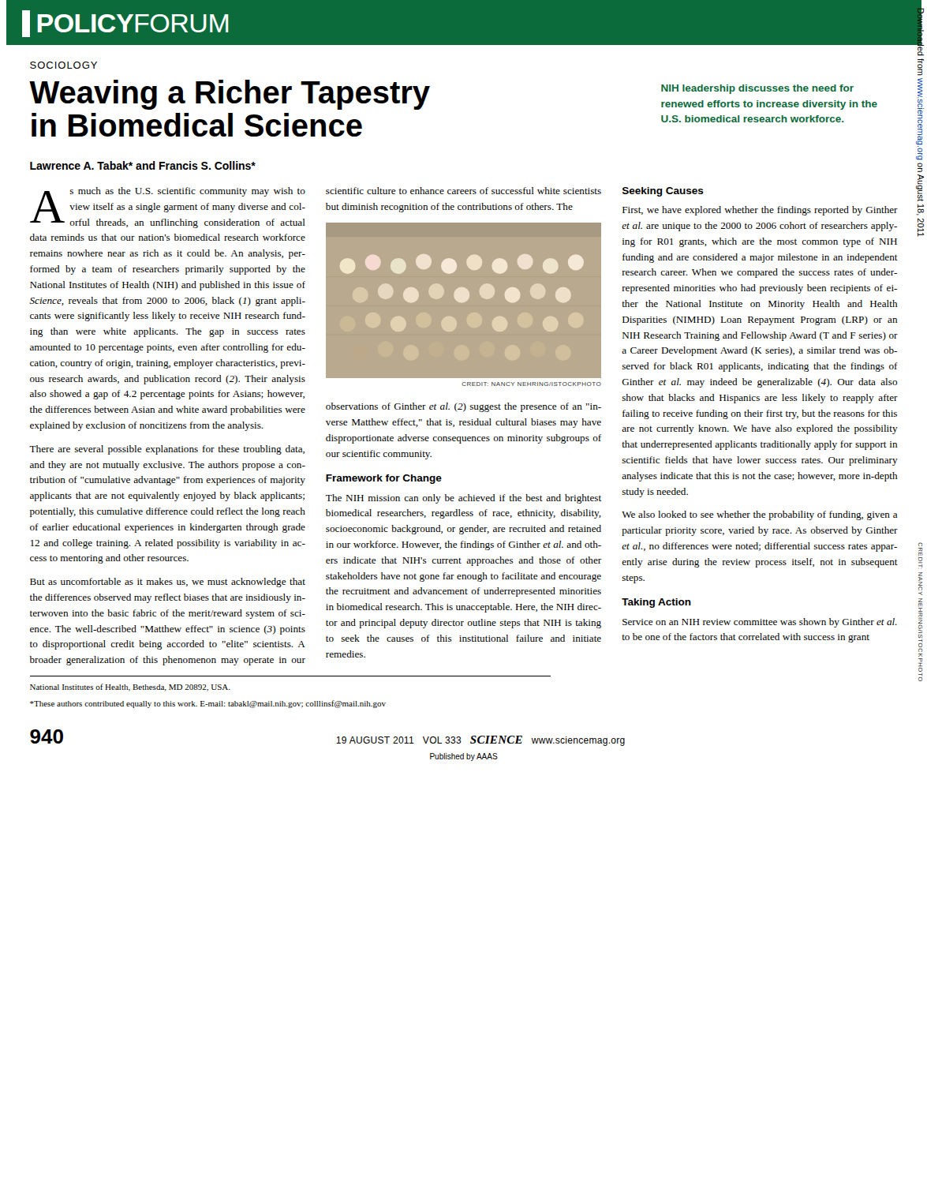POLICYFORUM
SOCIOLOGY
Weaving a Richer Tapestry
in Biomedical Science
NIH leadership discusses the need for renewed efforts to increase diversity in the U.S. biomedical research workforce.
Lawrence A. Tabak* and Francis S. Collins*
As much as the U.S. scientific community may wish to view itself as a single garment of many diverse and colorful threads, an unflinching consideration of actual data reminds us that our nation's biomedical research workforce remains nowhere near as rich as it could be. An analysis, performed by a team of researchers primarily supported by the National Institutes of Health (NIH) and published in this issue of Science, reveals that from 2000 to 2006, black (1) grant applicants were significantly less likely to receive NIH research funding than were white applicants. The gap in success rates amounted to 10 percentage points, even after controlling for education, country of origin, training, employer characteristics, previous research awards, and publication record (2). Their analysis also showed a gap of 4.2 percentage points for Asians; however, the differences between Asian and white award probabilities were explained by exclusion of noncitizens from the analysis.
There are several possible explanations for these troubling data, and they are not mutually exclusive. The authors propose a contribution of "cumulative advantage" from experiences of majority applicants that are not equivalently enjoyed by black applicants; potentially, this cumulative difference could reflect the long reach of earlier educational experiences in kindergarten through grade 12 and college training. A related possibility is variability in access to mentoring and other resources.
But as uncomfortable as it makes us, we must acknowledge that the differences observed may reflect biases that are insidiously interwoven into the basic fabric of the merit/reward system of science. The well-described "Matthew effect" in science (3) points to disproportional credit being accorded to "elite" scientists. A broader generalization of this phenomenon may operate in our scientific culture to enhance careers of successful white scientists but diminish recognition of the contributions of others. The
CREDIT: NANCY NEHRING/ISTOCKPHOTO
observations of Ginther et al. (2) suggest the presence of an "inverse Matthew effect," that is, residual cultural biases may have disproportionate adverse consequences on minority subgroups of our scientific community.
Framework for Change
The NIH mission can only be achieved if the best and brightest biomedical researchers, regardless of race, ethnicity, disability, socioeconomic background, or gender, are recruited and retained in our workforce. However, the findings of Ginther et al. and others indicate that NIH's current approaches and those of other stakeholders have not gone far enough to facilitate and encourage the recruitment and advancement of underrepresented minorities in biomedical research. This is unacceptable. Here, the NIH director and principal deputy director outline steps that NIH is taking to seek the causes of this institutional failure and initiate remedies.
Seeking Causes
First, we have explored whether the findings reported by Ginther et al. are unique to the 2000 to 2006 cohort of researchers applying for R01 grants, which are the most common type of NIH funding and are considered a major milestone in an independent research career. When we compared the success rates of underrepresented minorities who had previously been recipients of either the National Institute on Minority Health and Health Disparities (NIMHD) Loan Repayment Program (LRP) or an NIH Research Training and Fellowship Award (T and F series) or a Career Development Award (K series), a similar trend was observed for black R01 applicants, indicating that the findings of Ginther et al. may indeed be generalizable (4). Our data also show that blacks and Hispanics are less likely to reapply after failing to receive funding on their first try, but the reasons for this are not currently known. We have also explored the possibility that underrepresented applicants traditionally apply for support in scientific fields that have lower success rates. Our preliminary analyses indicate that this is not the case; however, more in-depth study is needed.
We also looked to see whether the probability of funding, given a particular priority score, varied by race. As observed by Ginther et al., no differences were noted; differential success rates apparently arise during the review process itself, not in subsequent steps.
Taking Action
Service on an NIH review committee was shown by Ginther et al. to be one of the factors that correlated with success in grant
National Institutes of Health, Bethesda, MD 20892, USA.
*These authors contributed equally to this work. E-mail: tabakl@mail.nih.gov; colllinsf@mail.nih.gov
940
19 AUGUST 2011 VOL 333 SCIENCE www.sciencemag.org
Published by AAAS
Downloaded from www.sciencemag.org on August 18, 2011
CREDIT: NANCY NEHRING/ISTOCKPHOTO